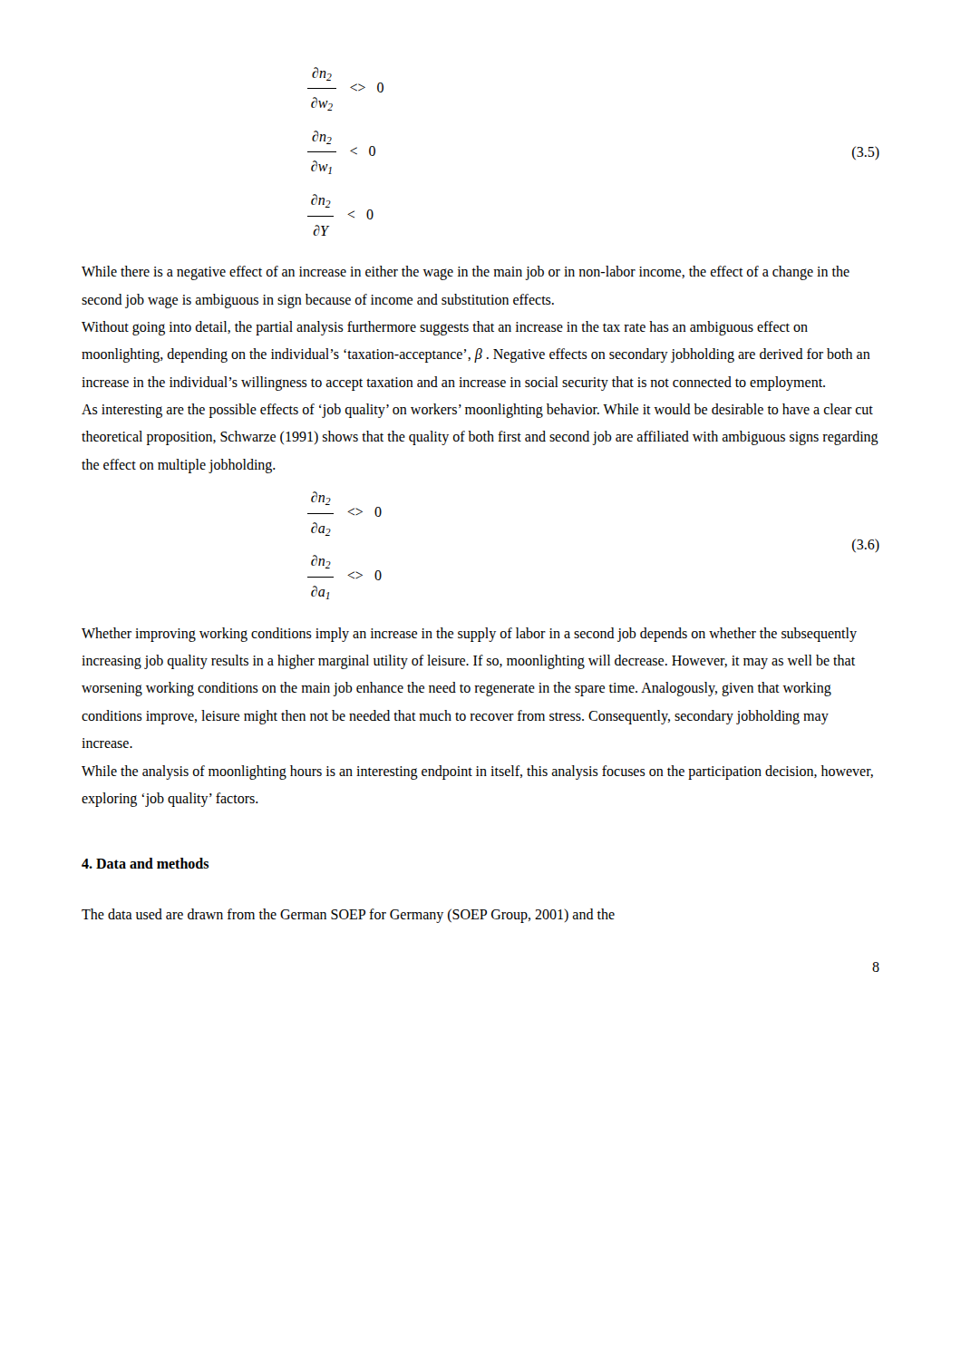∂n2∂w2 <> 0
∂n2∂w1 < 0
∂n2∂Y < 0
(3.5)
While there is a negative effect of an increase in either the wage in the main job or in non-labor income, the effect of a change in the second job wage is ambiguous in sign because of income and substitution effects.
Without going into detail, the partial analysis furthermore suggests that an increase in the tax rate has an ambiguous effect on moonlighting, depending on the individual’s ‘taxation-acceptance’, β . Negative effects on secondary jobholding are derived for both an increase in the individual’s willingness to accept taxation and an increase in social security that is not connected to employment.
As interesting are the possible effects of ‘job quality’ on workers’ moonlighting behavior. While it would be desirable to have a clear cut theoretical proposition, Schwarze (1991) shows that the quality of both first and second job are affiliated with ambiguous signs regarding the effect on multiple jobholding.
∂n2∂a2 <> 0
∂n2∂a1 <> 0
(3.6)
Whether improving working conditions imply an increase in the supply of labor in a second job depends on whether the subsequently increasing job quality results in a higher marginal utility of leisure. If so, moonlighting will decrease. However, it may as well be that worsening working conditions on the main job enhance the need to regenerate in the spare time. Analogously, given that working conditions improve, leisure might then not be needed that much to recover from stress. Consequently, secondary jobholding may increase.
While the analysis of moonlighting hours is an interesting endpoint in itself, this analysis focuses on the participation decision, however, exploring ‘job quality’ factors.
4. Data and methods
The data used are drawn from the German SOEP for Germany (SOEP Group, 2001) and the
8